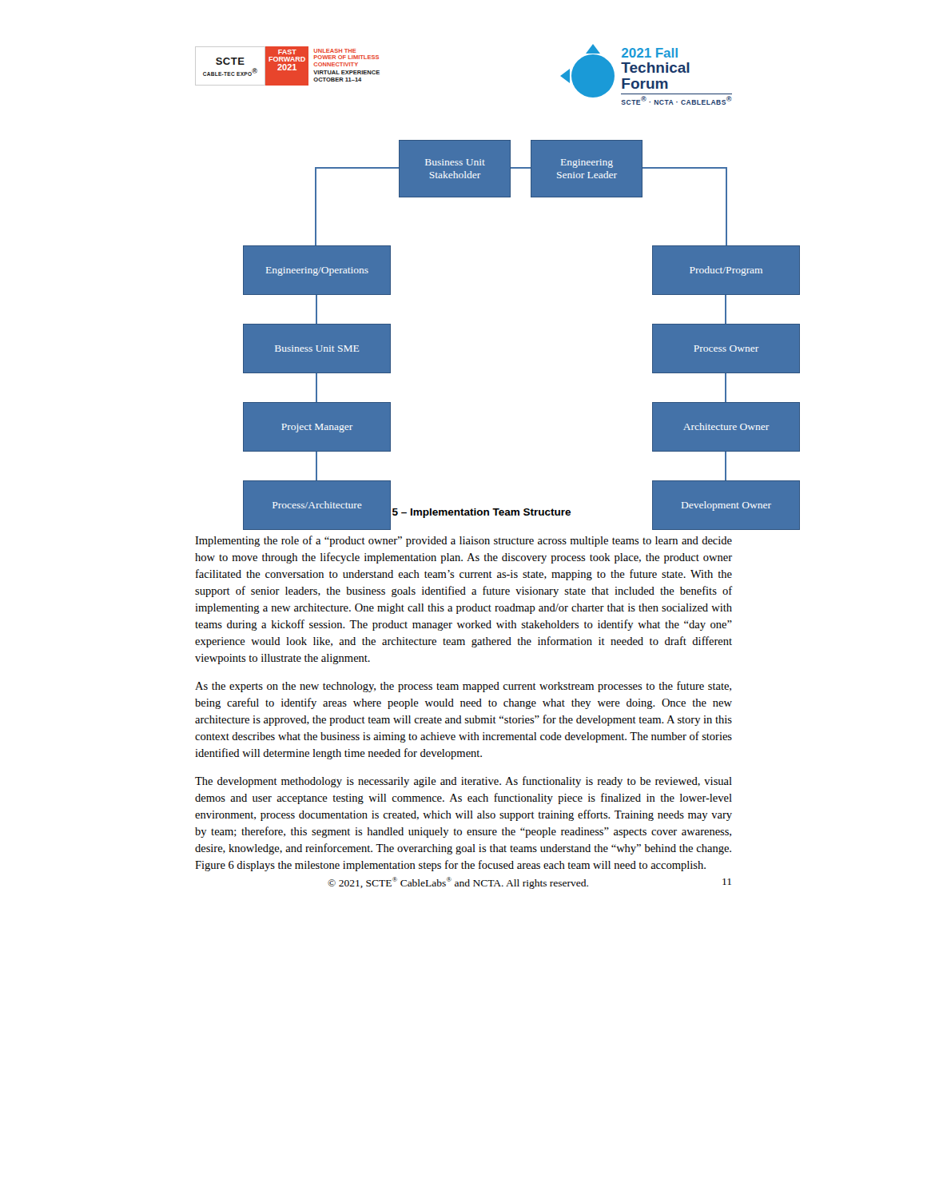SCTE CABLE-TEC EXPO®
FAST
FORWARD2021
UNLEASH THE
POWER OF LIMITLESS
CONNECTIVITY VIRTUAL EXPERIENCE
OCTOBER 11–14
2021 Fall Technical Forum SCTE® · NCTA · CABLELABS®
Business Unit
Stakeholder
Engineering
Senior Leader
Engineering/Operations
Business Unit SME
Project Manager
Process/Architecture
Product/Program
Process Owner
Architecture Owner
Development Owner
Figure 5 – Implementation Team Structure
Implementing the role of a “product owner” provided a liaison structure across multiple teams to learn and decide how to move through the lifecycle implementation plan. As the discovery process took place, the product owner facilitated the conversation to understand each team’s current as-is state, mapping to the future state. With the support of senior leaders, the business goals identified a future visionary state that included the benefits of implementing a new architecture. One might call this a product roadmap and/or charter that is then socialized with teams during a kickoff session. The product manager worked with stakeholders to identify what the “day one” experience would look like, and the architecture team gathered the information it needed to draft different viewpoints to illustrate the alignment.
As the experts on the new technology, the process team mapped current workstream processes to the future state, being careful to identify areas where people would need to change what they were doing. Once the new architecture is approved, the product team will create and submit “stories” for the development team. A story in this context describes what the business is aiming to achieve with incremental code development. The number of stories identified will determine length time needed for development.
The development methodology is necessarily agile and iterative. As functionality is ready to be reviewed, visual demos and user acceptance testing will commence. As each functionality piece is finalized in the lower-level environment, process documentation is created, which will also support training efforts. Training needs may vary by team; therefore, this segment is handled uniquely to ensure the “people readiness” aspects cover awareness, desire, knowledge, and reinforcement. The overarching goal is that teams understand the “why” behind the change. Figure 6 displays the milestone implementation steps for the focused areas each team will need to accomplish.
© 2021, SCTE® CableLabs® and NCTA. All rights reserved. 11